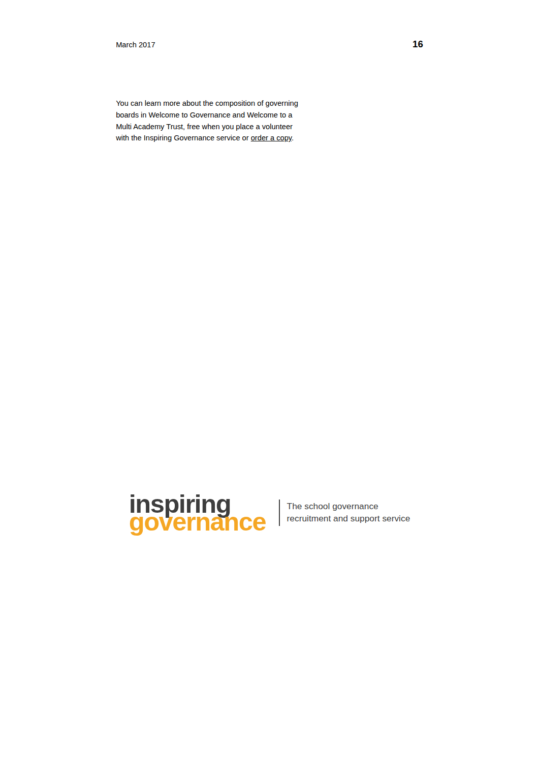March 2017 16
You can learn more about the composition of governing boards in Welcome to Governance and Welcome to a Multi Academy Trust, free when you place a volunteer with the Inspiring Governance service or order a copy.
inspiring governance
The school governance
recruitment and support service